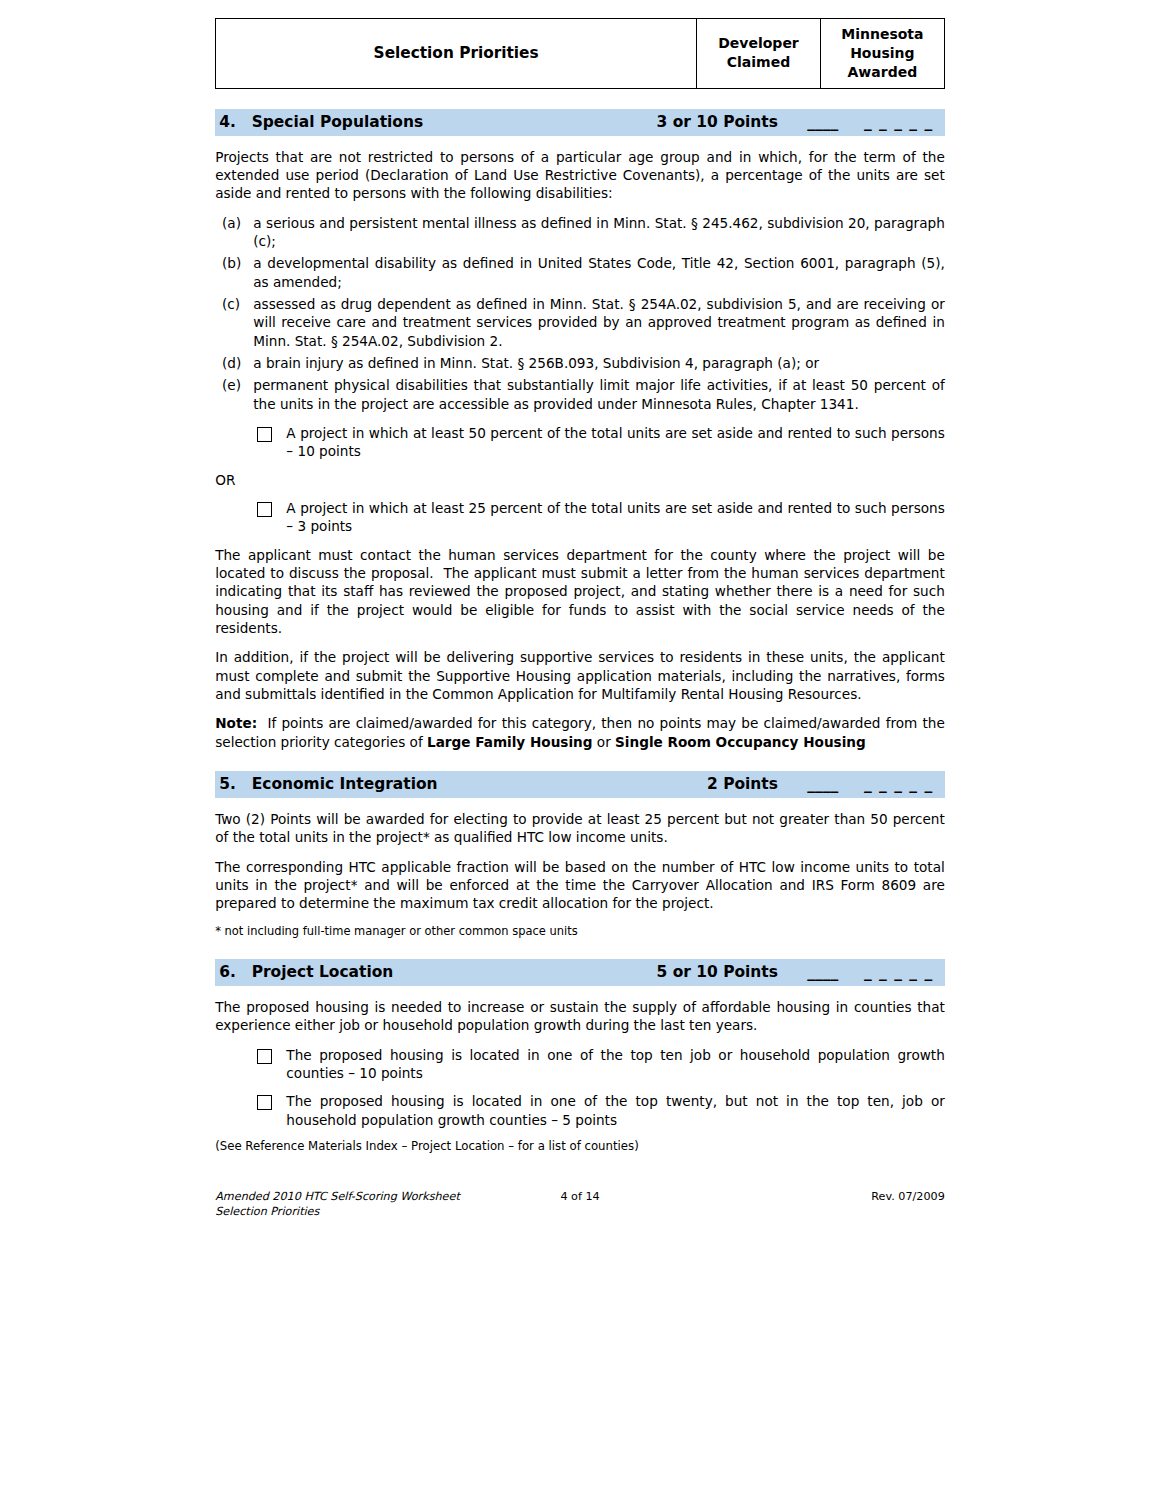| Selection Priorities | Developer Claimed | Minnesota Housing Awarded |
4. Special Populations 3 or 10 Points ____ _ _ _ _ _
Projects that are not restricted to persons of a particular age group and in which, for the term of the extended use period (Declaration of Land Use Restrictive Covenants), a percentage of the units are set aside and rented to persons with the following disabilities:
(a) a serious and persistent mental illness as defined in Minn. Stat. § 245.462, subdivision 20, paragraph (c);
(b) a developmental disability as defined in United States Code, Title 42, Section 6001, paragraph (5), as amended;
(c) assessed as drug dependent as defined in Minn. Stat. § 254A.02, subdivision 5, and are receiving or will receive care and treatment services provided by an approved treatment program as defined in Minn. Stat. § 254A.02, Subdivision 2.
(d) a brain injury as defined in Minn. Stat. § 256B.093, Subdivision 4, paragraph (a); or
(e) permanent physical disabilities that substantially limit major life activities, if at least 50 percent of the units in the project are accessible as provided under Minnesota Rules, Chapter 1341.
A project in which at least 50 percent of the total units are set aside and rented to such persons – 10 points
OR
A project in which at least 25 percent of the total units are set aside and rented to such persons – 3 points
The applicant must contact the human services department for the county where the project will be located to discuss the proposal. The applicant must submit a letter from the human services department indicating that its staff has reviewed the proposed project, and stating whether there is a need for such housing and if the project would be eligible for funds to assist with the social service needs of the residents.
In addition, if the project will be delivering supportive services to residents in these units, the applicant must complete and submit the Supportive Housing application materials, including the narratives, forms and submittals identified in the Common Application for Multifamily Rental Housing Resources.
Note: If points are claimed/awarded for this category, then no points may be claimed/awarded from the selection priority categories of Large Family Housing or Single Room Occupancy Housing
5. Economic Integration 2 Points ____ _ _ _ _ _
Two (2) Points will be awarded for electing to provide at least 25 percent but not greater than 50 percent of the total units in the project* as qualified HTC low income units.
The corresponding HTC applicable fraction will be based on the number of HTC low income units to total units in the project* and will be enforced at the time the Carryover Allocation and IRS Form 8609 are prepared to determine the maximum tax credit allocation for the project.
* not including full-time manager or other common space units
6. Project Location 5 or 10 Points ____ _ _ _ _ _
The proposed housing is needed to increase or sustain the supply of affordable housing in counties that experience either job or household population growth during the last ten years.
The proposed housing is located in one of the top ten job or household population growth counties – 10 points
The proposed housing is located in one of the top twenty, but not in the top ten, job or household population growth counties – 5 points
(See Reference Materials Index – Project Location – for a list of counties)
Amended 2010 HTC Self-Scoring Worksheet
Selection Priorities
4 of 14
Rev. 07/2009